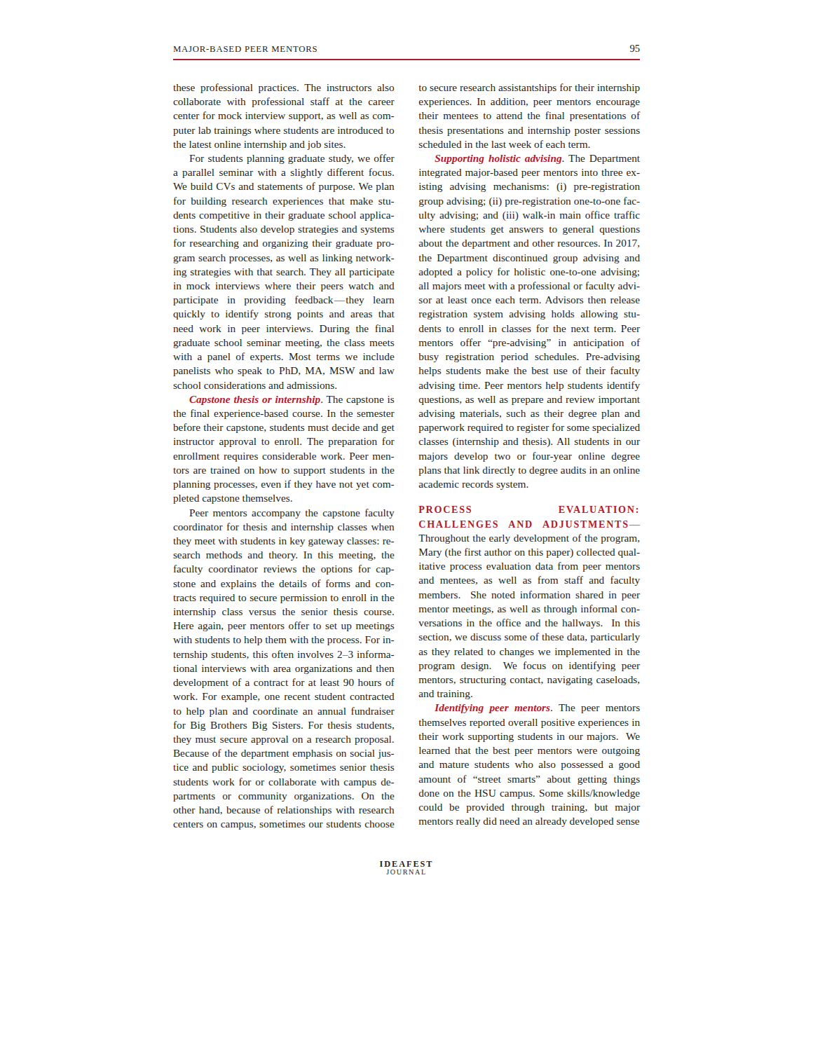Major-Based Peer Mentors 95
these professional practices. The instructors also collaborate with professional staff at the career center for mock interview support, as well as computer lab trainings where students are introduced to the latest online internship and job sites.
For students planning graduate study, we offer a parallel seminar with a slightly different focus. We build CVs and statements of purpose. We plan for building research experiences that make students competitive in their graduate school applications. Students also develop strategies and systems for researching and organizing their graduate program search processes, as well as linking networking strategies with that search. They all participate in mock interviews where their peers watch and participate in providing feedback — they learn quickly to identify strong points and areas that need work in peer interviews. During the final graduate school seminar meeting, the class meets with a panel of experts. Most terms we include panelists who speak to PhD, MA, MSW and law school considerations and admissions.
Capstone thesis or internship. The capstone is the final experience-based course. In the semester before their capstone, students must decide and get instructor approval to enroll. The preparation for enrollment requires considerable work. Peer mentors are trained on how to support students in the planning processes, even if they have not yet completed capstone themselves.
Peer mentors accompany the capstone faculty coordinator for thesis and internship classes when they meet with students in key gateway classes: research methods and theory. In this meeting, the faculty coordinator reviews the options for capstone and explains the details of forms and contracts required to secure permission to enroll in the internship class versus the senior thesis course. Here again, peer mentors offer to set up meetings with students to help them with the process. For internship students, this often involves 2–3 informational interviews with area organizations and then development of a contract for at least 90 hours of work. For example, one recent student contracted to help plan and coordinate an annual fundraiser for Big Brothers Big Sisters. For thesis students, they must secure approval on a research proposal. Because of the department emphasis on social justice and public sociology, sometimes senior thesis students work for or collaborate with campus departments or community organizations. On the other hand, because of relationships with research centers on campus, sometimes our students choose to secure research assistantships for their internship experiences. In addition, peer mentors encourage their mentees to attend the final presentations of thesis presentations and internship poster sessions scheduled in the last week of each term.
Supporting holistic advising. The Department integrated major-based peer mentors into three existing advising mechanisms: (i) pre-registration group advising; (ii) pre-registration one-to-one faculty advising; and (iii) walk-in main office traffic where students get answers to general questions about the department and other resources. In 2017, the Department discontinued group advising and adopted a policy for holistic one-to-one advising; all majors meet with a professional or faculty advisor at least once each term. Advisors then release registration system advising holds allowing students to enroll in classes for the next term. Peer mentors offer “pre-advising” in anticipation of busy registration period schedules. Pre-advising helps students make the best use of their faculty advising time. Peer mentors help students identify questions, as well as prepare and review important advising materials, such as their degree plan and paperwork required to register for some specialized classes (internship and thesis). All students in our majors develop two or four-year online degree plans that link directly to degree audits in an online academic records system.
Process Evaluation: Challenges and Adjustments
—Throughout the early development of the program, Mary (the first author on this paper) collected qualitative process evaluation data from peer mentors and mentees, as well as from staff and faculty members. She noted information shared in peer mentor meetings, as well as through informal conversations in the office and the hallways. In this section, we discuss some of these data, particularly as they related to changes we implemented in the program design. We focus on identifying peer mentors, structuring contact, navigating caseloads, and training.
Identifying peer mentors. The peer mentors themselves reported overall positive experiences in their work supporting students in our majors. We learned that the best peer mentors were outgoing and mature students who also possessed a good amount of “street smarts” about getting things done on the HSU campus. Some skills/knowledge could be provided through training, but major mentors really did need an already developed sense
IDEAFEST
JOURNAL